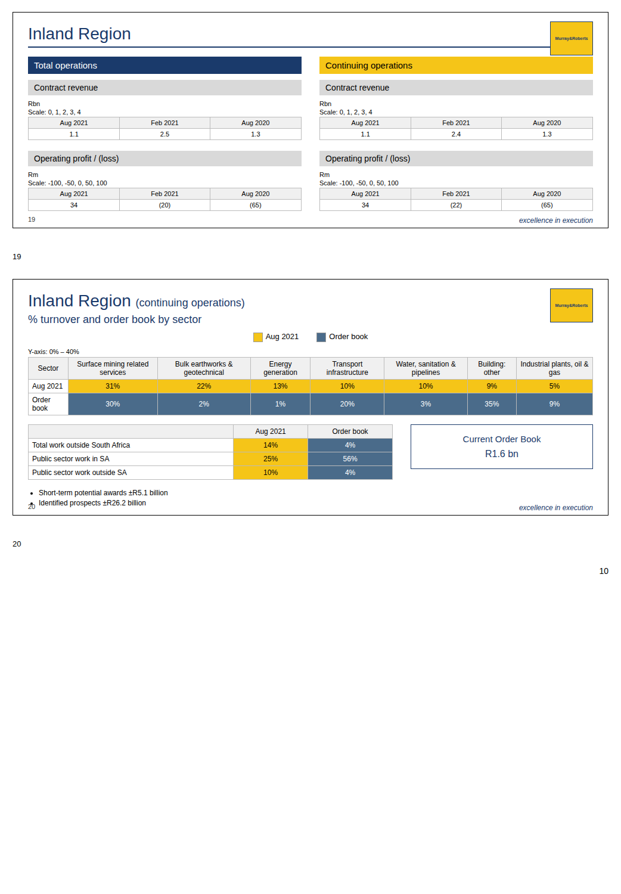Murray&Roberts
Inland Region
Total operations
Contract revenue
Rbn
Scale: 0, 1, 2, 3, 4
| Aug 2021 | Feb 2021 | Aug 2020 |
| --- | --- | --- |
| 1.1 | 2.5 | 1.3 |
Operating profit / (loss)
Rm
Scale: -100, -50, 0, 50, 100
| Aug 2021 | Feb 2021 | Aug 2020 |
| --- | --- | --- |
| 34 | (20) | (65) |
Continuing operations
Contract revenue
Rbn
Scale: 0, 1, 2, 3, 4
| Aug 2021 | Feb 2021 | Aug 2020 |
| --- | --- | --- |
| 1.1 | 2.4 | 1.3 |
Operating profit / (loss)
Rm
Scale: -100, -50, 0, 50, 100
| Aug 2021 | Feb 2021 | Aug 2020 |
| --- | --- | --- |
| 34 | (22) | (65) |
19
excellence in execution
19
Murray&Roberts
Inland Region (continuing operations)
% turnover and order book by sector
Aug 2021
Order book
Y-axis: 0% – 40%
| Sector | Surface mining related services | Bulk earthworks & geotechnical | Energy generation | Transport infrastructure | Water, sanitation & pipelines | Building: other | Industrial plants, oil & gas |
| --- | --- | --- | --- | --- | --- | --- | --- |
| Aug 2021 | 31% | 22% | 13% | 10% | 10% | 9% | 5% |
| Order book | 30% | 2% | 1% | 20% | 3% | 35% | 9% |
| | Aug 2021 | Order book |
| --- | --- | --- |
| Total work outside South Africa | 14% | 4% |
| Public sector work in SA | 25% | 56% |
| Public sector work outside SA | 10% | 4% |
Short-term potential awards ±R5.1 billion
Identified prospects ±R26.2 billion
Current Order Book
R1.6 bn
20
excellence in execution
20
10